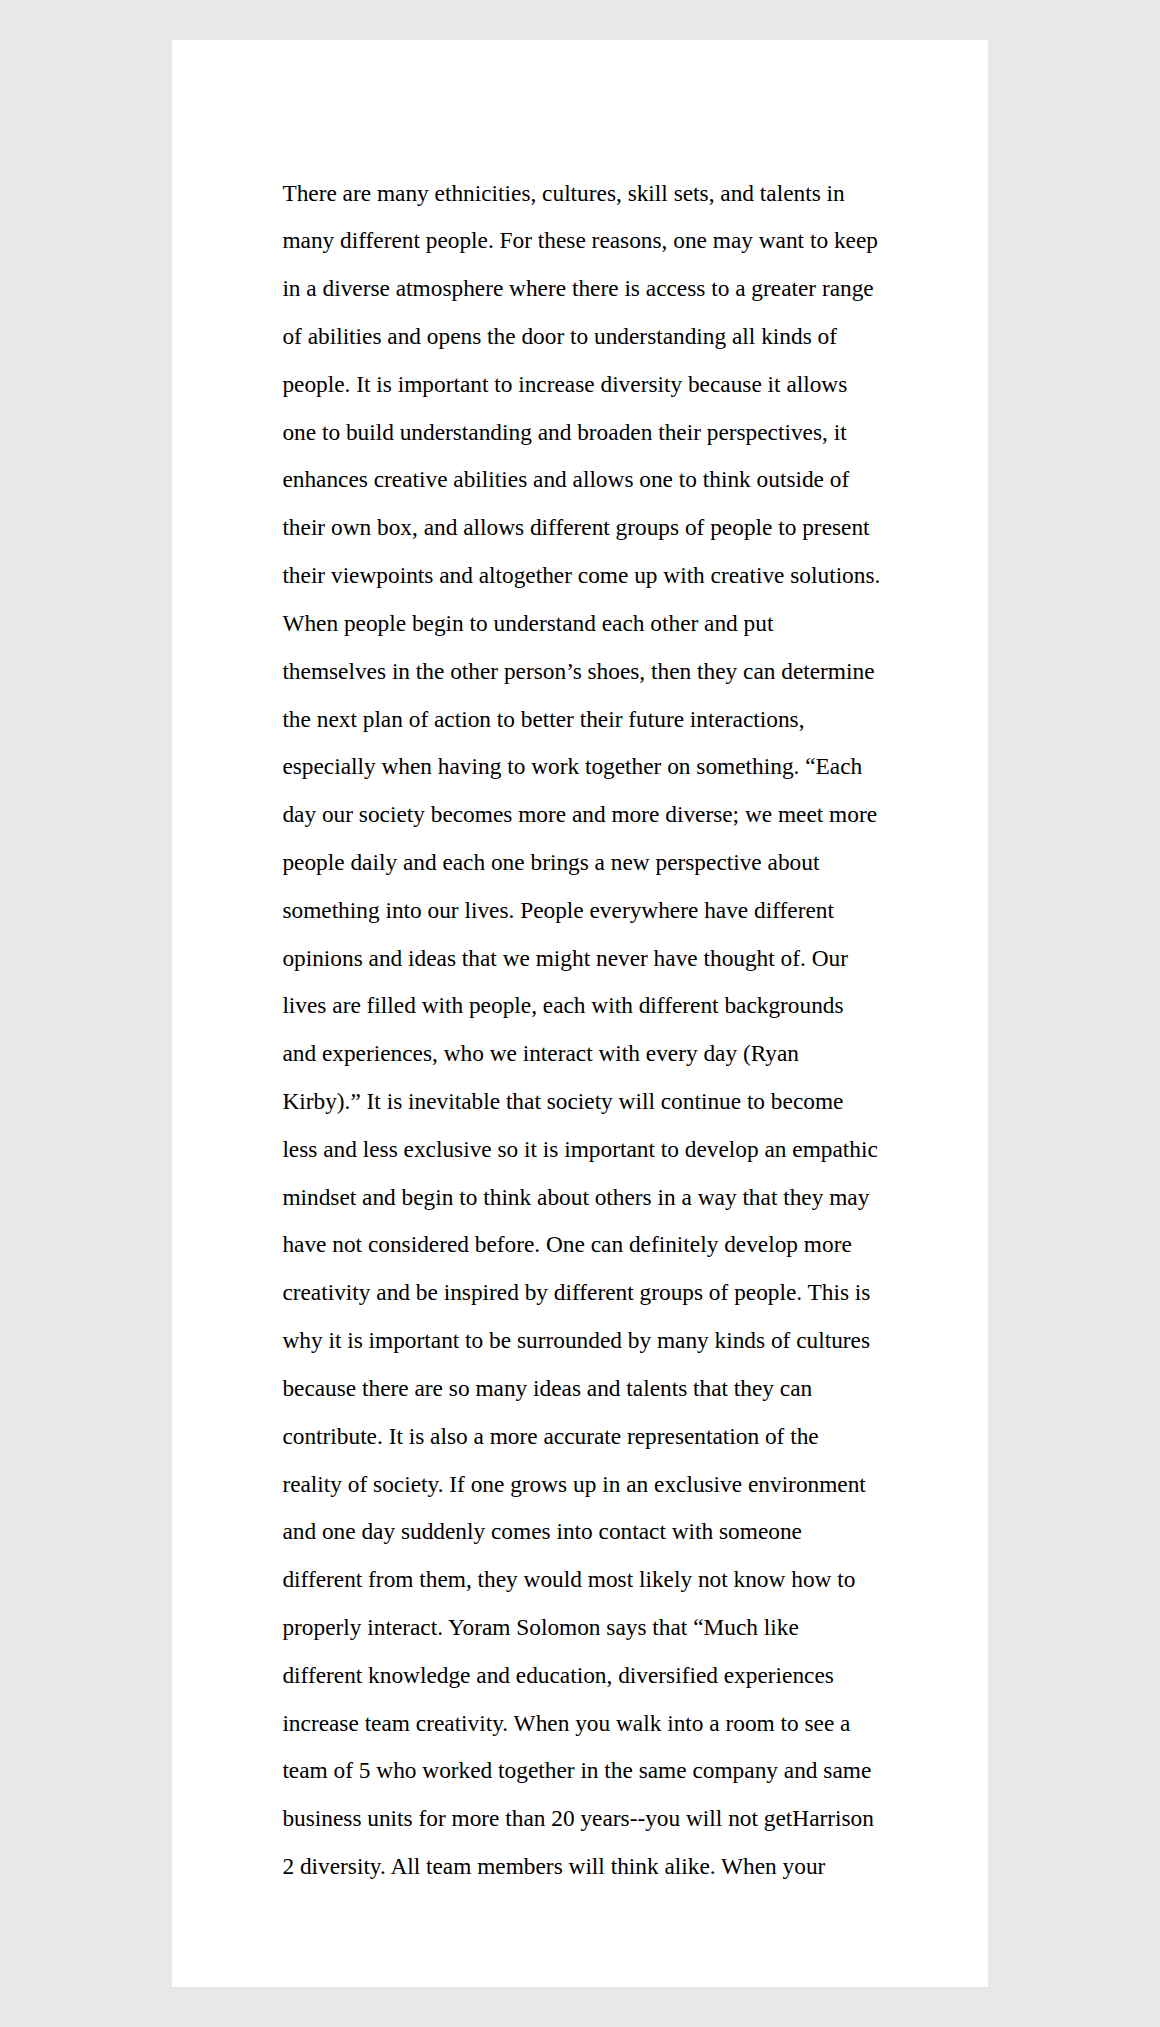There are many ethnicities, cultures, skill sets, and talents in many different people. For these reasons, one may want to keep in a diverse atmosphere where there is access to a greater range of abilities and opens the door to understanding all kinds of people. It is important to increase diversity because it allows one to build understanding and broaden their perspectives, it enhances creative abilities and allows one to think outside of their own box, and allows different groups of people to present their viewpoints and altogether come up with creative solutions. When people begin to understand each other and put themselves in the other person’s shoes, then they can determine the next plan of action to better their future interactions, especially when having to work together on something. “Each day our society becomes more and more diverse; we meet more people daily and each one brings a new perspective about something into our lives. People everywhere have different opinions and ideas that we might never have thought of. Our lives are filled with people, each with different backgrounds and experiences, who we interact with every day (Ryan Kirby).” It is inevitable that society will continue to become less and less exclusive so it is important to develop an empathic mindset and begin to think about others in a way that they may have not considered before. One can definitely develop more creativity and be inspired by different groups of people. This is why it is important to be surrounded by many kinds of cultures because there are so many ideas and talents that they can contribute. It is also a more accurate representation of the reality of society. If one grows up in an exclusive environment and one day suddenly comes into contact with someone different from them, they would most likely not know how to properly interact. Yoram Solomon says that “Much like different knowledge and education, diversified experiences increase team creativity. When you walk into a room to see a team of 5 who worked together in the same company and same business units for more than 20 years--you will not getHarrison 2 diversity. All team members will think alike. When your